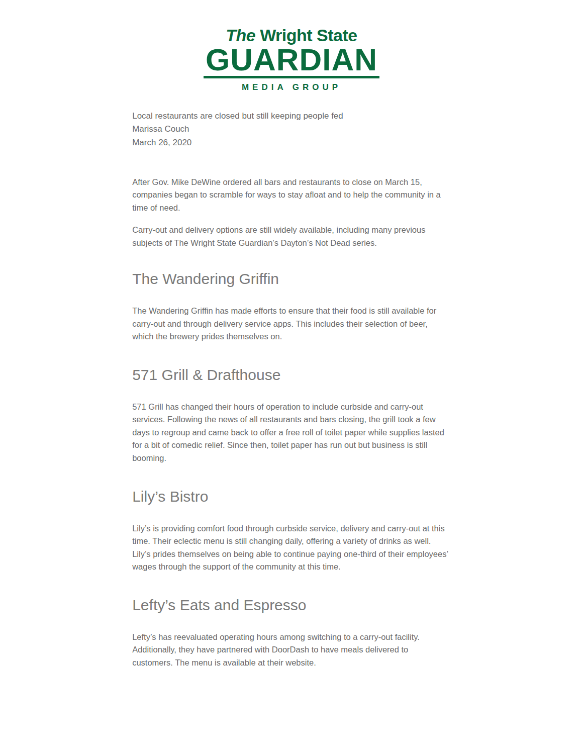The Wright State
GUARDIAN
MEDIA GROUP
Local restaurants are closed but still keeping people fed Marissa Couch
March 26, 2020
After Gov. Mike DeWine ordered all bars and restaurants to close on March 15, companies began to scramble for ways to stay afloat and to help the community in a time of need.
Carry-out and delivery options are still widely available, including many previous subjects of The Wright State Guardian’s Dayton’s Not Dead series.
The Wandering Griffin
The Wandering Griffin has made efforts to ensure that their food is still available for carry-out and through delivery service apps. This includes their selection of beer, which the brewery prides themselves on.
571 Grill & Drafthouse
571 Grill has changed their hours of operation to include curbside and carry-out services. Following the news of all restaurants and bars closing, the grill took a few days to regroup and came back to offer a free roll of toilet paper while supplies lasted for a bit of comedic relief. Since then, toilet paper has run out but business is still booming.
Lily’s Bistro
Lily’s is providing comfort food through curbside service, delivery and carry-out at this time. Their eclectic menu is still changing daily, offering a variety of drinks as well. Lily’s prides themselves on being able to continue paying one-third of their employees’ wages through the support of the community at this time.
Lefty’s Eats and Espresso
Lefty’s has reevaluated operating hours among switching to a carry-out facility. Additionally, they have partnered with DoorDash to have meals delivered to customers. The menu is available at their website.